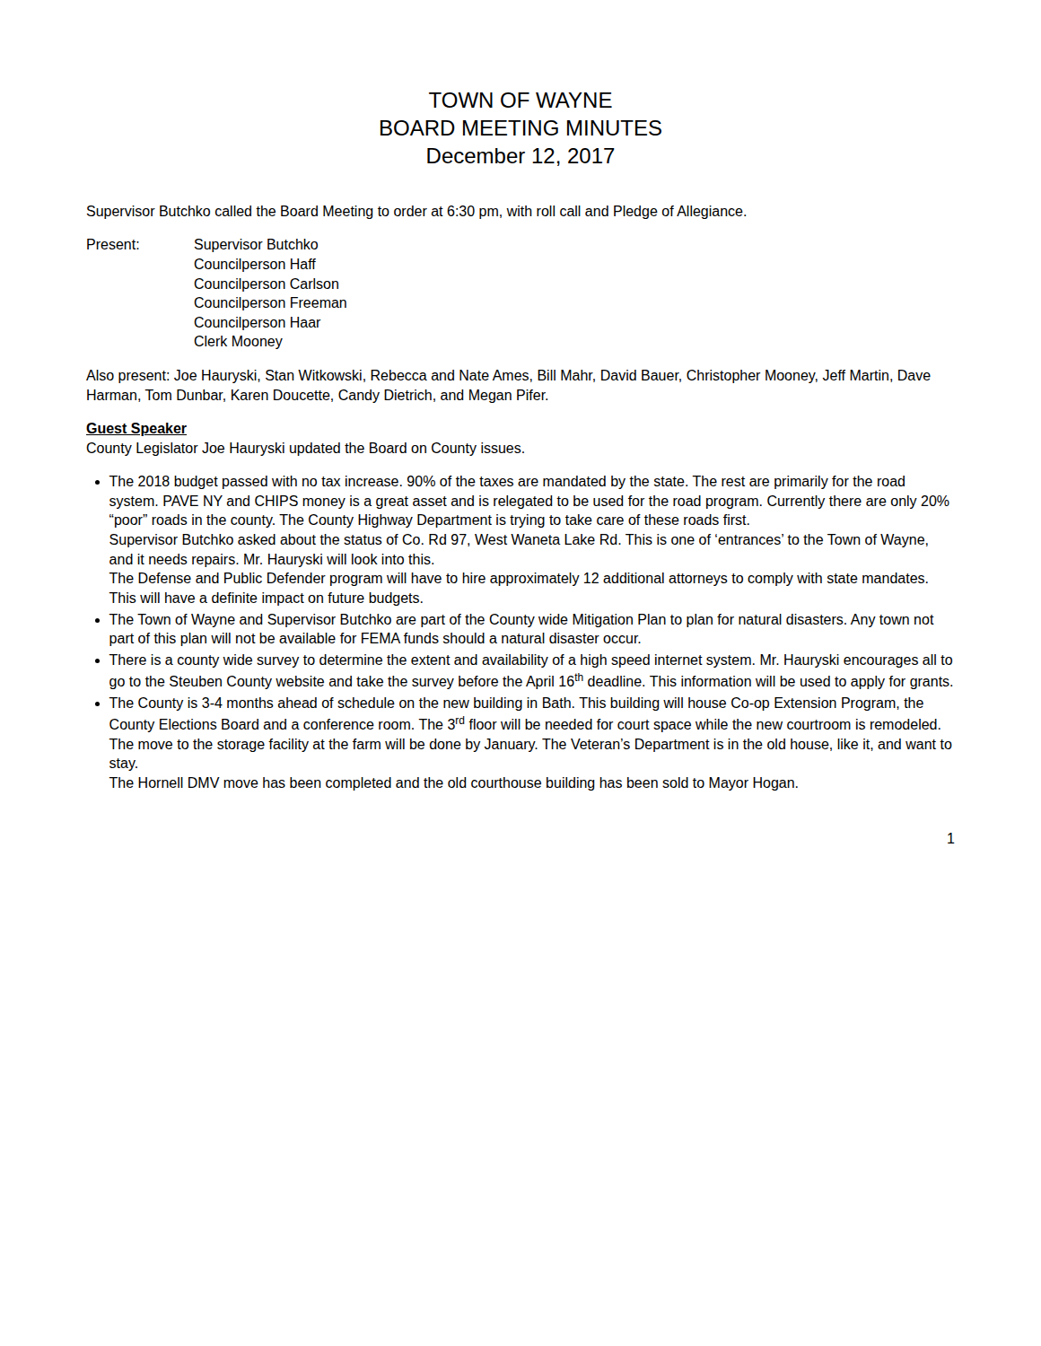TOWN OF WAYNE BOARD MEETING MINUTES December 12, 2017
Supervisor Butchko called the Board Meeting to order at 6:30 pm, with roll call and Pledge of Allegiance.
Present:
Supervisor Butchko Councilperson Haff Councilperson Carlson Councilperson Freeman Councilperson Haar Clerk Mooney
Also present: Joe Hauryski, Stan Witkowski, Rebecca and Nate Ames, Bill Mahr, David Bauer, Christopher Mooney, Jeff Martin, Dave Harman, Tom Dunbar, Karen Doucette, Candy Dietrich, and Megan Pifer.
Guest Speaker
County Legislator Joe Hauryski updated the Board on County issues.
The 2018 budget passed with no tax increase. 90% of the taxes are mandated by the state. The rest are primarily for the road system. PAVE NY and CHIPS money is a great asset and is relegated to be used for the road program. Currently there are only 20% “poor” roads in the county. The County Highway Department is trying to take care of these roads first.
Supervisor Butchko asked about the status of Co. Rd 97, West Waneta Lake Rd. This is one of ‘entrances’ to the Town of Wayne, and it needs repairs. Mr. Hauryski will look into this.
The Defense and Public Defender program will have to hire approximately 12 additional attorneys to comply with state mandates. This will have a definite impact on future budgets.
The Town of Wayne and Supervisor Butchko are part of the County wide Mitigation Plan to plan for natural disasters. Any town not part of this plan will not be available for FEMA funds should a natural disaster occur.
There is a county wide survey to determine the extent and availability of a high speed internet system. Mr. Hauryski encourages all to go to the Steuben County website and take the survey before the April 16th deadline. This information will be used to apply for grants.
The County is 3-4 months ahead of schedule on the new building in Bath. This building will house Co-op Extension Program, the County Elections Board and a conference room. The 3rd floor will be needed for court space while the new courtroom is remodeled.
The move to the storage facility at the farm will be done by January. The Veteran’s Department is in the old house, like it, and want to stay.
The Hornell DMV move has been completed and the old courthouse building has been sold to Mayor Hogan.
1